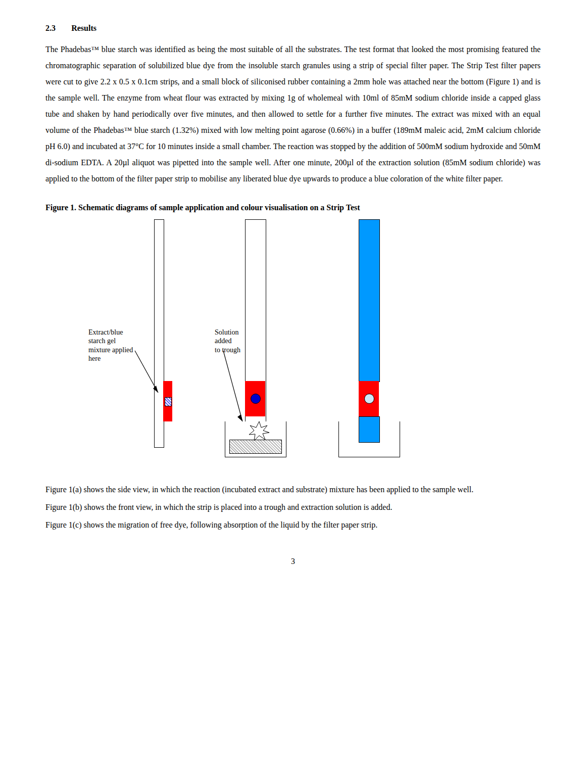2.3 Results
The Phadebas™ blue starch was identified as being the most suitable of all the substrates. The test format that looked the most promising featured the chromatographic separation of solubilized blue dye from the insoluble starch granules using a strip of special filter paper. The Strip Test filter papers were cut to give 2.2 x 0.5 x 0.1cm strips, and a small block of siliconised rubber containing a 2mm hole was attached near the bottom (Figure 1) and is the sample well. The enzyme from wheat flour was extracted by mixing 1g of wholemeal with 10ml of 85mM sodium chloride inside a capped glass tube and shaken by hand periodically over five minutes, and then allowed to settle for a further five minutes. The extract was mixed with an equal volume of the Phadebas™ blue starch (1.32%) mixed with low melting point agarose (0.66%) in a buffer (189mM maleic acid, 2mM calcium chloride pH 6.0) and incubated at 37°C for 10 minutes inside a small chamber. The reaction was stopped by the addition of 500mM sodium hydroxide and 50mM di-sodium EDTA. A 20µl aliquot was pipetted into the sample well. After one minute, 200µl of the extraction solution (85mM sodium chloride) was applied to the bottom of the filter paper strip to mobilise any liberated blue dye upwards to produce a blue coloration of the white filter paper.
Figure 1. Schematic diagrams of sample application and colour visualisation on a Strip Test
Extract/blue
starch gel
mixture applied
here
Solution
added
to trough
Figure 1(a) shows the side view, in which the reaction (incubated extract and substrate) mixture has been applied to the sample well.
Figure 1(b) shows the front view, in which the strip is placed into a trough and extraction solution is added.
Figure 1(c) shows the migration of free dye, following absorption of the liquid by the filter paper strip.
3